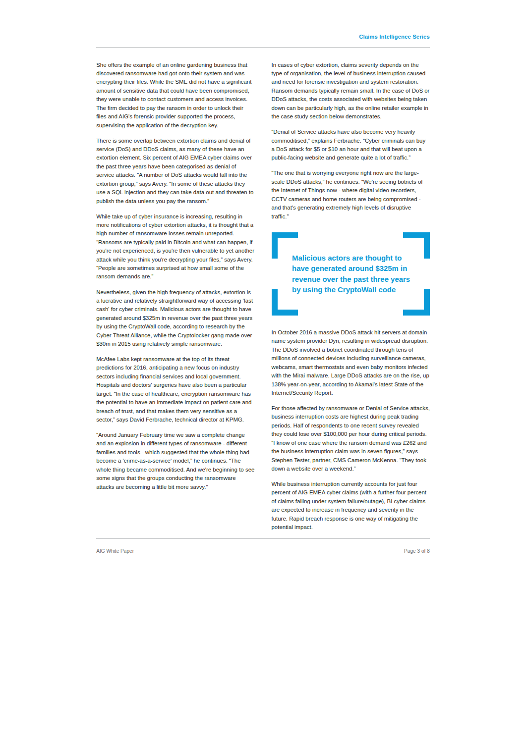Claims Intelligence Series
She offers the example of an online gardening business that discovered ransomware had got onto their system and was encrypting their files. While the SME did not have a significant amount of sensitive data that could have been compromised, they were unable to contact customers and access invoices. The firm decided to pay the ransom in order to unlock their files and AIG's forensic provider supported the process, supervising the application of the decryption key.
There is some overlap between extortion claims and denial of service (DoS) and DDoS claims, as many of these have an extortion element. Six percent of AIG EMEA cyber claims over the past three years have been categorised as denial of service attacks. “A number of DoS attacks would fall into the extortion group,” says Avery. “In some of these attacks they use a SQL injection and they can take data out and threaten to publish the data unless you pay the ransom.”
While take up of cyber insurance is increasing, resulting in more notifications of cyber extortion attacks, it is thought that a high number of ransomware losses remain unreported. “Ransoms are typically paid in Bitcoin and what can happen, if you're not experienced, is you're then vulnerable to yet another attack while you think you're decrypting your files,” says Avery. “People are sometimes surprised at how small some of the ransom demands are.”
Nevertheless, given the high frequency of attacks, extortion is a lucrative and relatively straightforward way of accessing 'fast cash' for cyber criminals. Malicious actors are thought to have generated around $325m in revenue over the past three years by using the CryptoWall code, according to research by the Cyber Threat Alliance, while the Cryptolocker gang made over $30m in 2015 using relatively simple ransomware.
McAfee Labs kept ransomware at the top of its threat predictions for 2016, anticipating a new focus on industry sectors including financial services and local government. Hospitals and doctors' surgeries have also been a particular target. “In the case of healthcare, encryption ransomware has the potential to have an immediate impact on patient care and breach of trust, and that makes them very sensitive as a sector,” says David Ferbrache, technical director at KPMG.
“Around January February time we saw a complete change and an explosion in different types of ransomware - different families and tools - which suggested that the whole thing had become a 'crime-as-a-service' model,” he continues. “The whole thing became commoditised. And we're beginning to see some signs that the groups conducting the ransomware attacks are becoming a little bit more savvy.”
In cases of cyber extortion, claims severity depends on the type of organisation, the level of business interruption caused and need for forensic investigation and system restoration. Ransom demands typically remain small. In the case of DoS or DDoS attacks, the costs associated with websites being taken down can be particularly high, as the online retailer example in the case study section below demonstrates.
“Denial of Service attacks have also become very heavily commoditised,” explains Ferbrache. “Cyber criminals can buy a DoS attack for $5 or $10 an hour and that will beat upon a public-facing website and generate quite a lot of traffic.”
“The one that is worrying everyone right now are the large-scale DDoS attacks,” he continues. “We're seeing botnets of the Internet of Things now - where digital video recorders, CCTV cameras and home routers are being compromised - and that's generating extremely high levels of disruptive traffic.”
Malicious actors are thought to have generated around $325m in revenue over the past three years by using the CryptoWall code
In October 2016 a massive DDoS attack hit servers at domain name system provider Dyn, resulting in widespread disruption. The DDoS involved a botnet coordinated through tens of millions of connected devices including surveillance cameras, webcams, smart thermostats and even baby monitors infected with the Mirai malware. Large DDoS attacks are on the rise, up 138% year-on-year, according to Akamai's latest State of the Internet/Security Report.
For those affected by ransomware or Denial of Service attacks, business interruption costs are highest during peak trading periods. Half of respondents to one recent survey revealed they could lose over $100,000 per hour during critical periods. “I know of one case where the ransom demand was £262 and the business interruption claim was in seven figures,” says Stephen Tester, partner, CMS Cameron McKenna. “They took down a website over a weekend.”
While business interruption currently accounts for just four percent of AIG EMEA cyber claims (with a further four percent of claims falling under system failure/outage), BI cyber claims are expected to increase in frequency and severity in the future. Rapid breach response is one way of mitigating the potential impact.
AIG White Paper Page 3 of 8